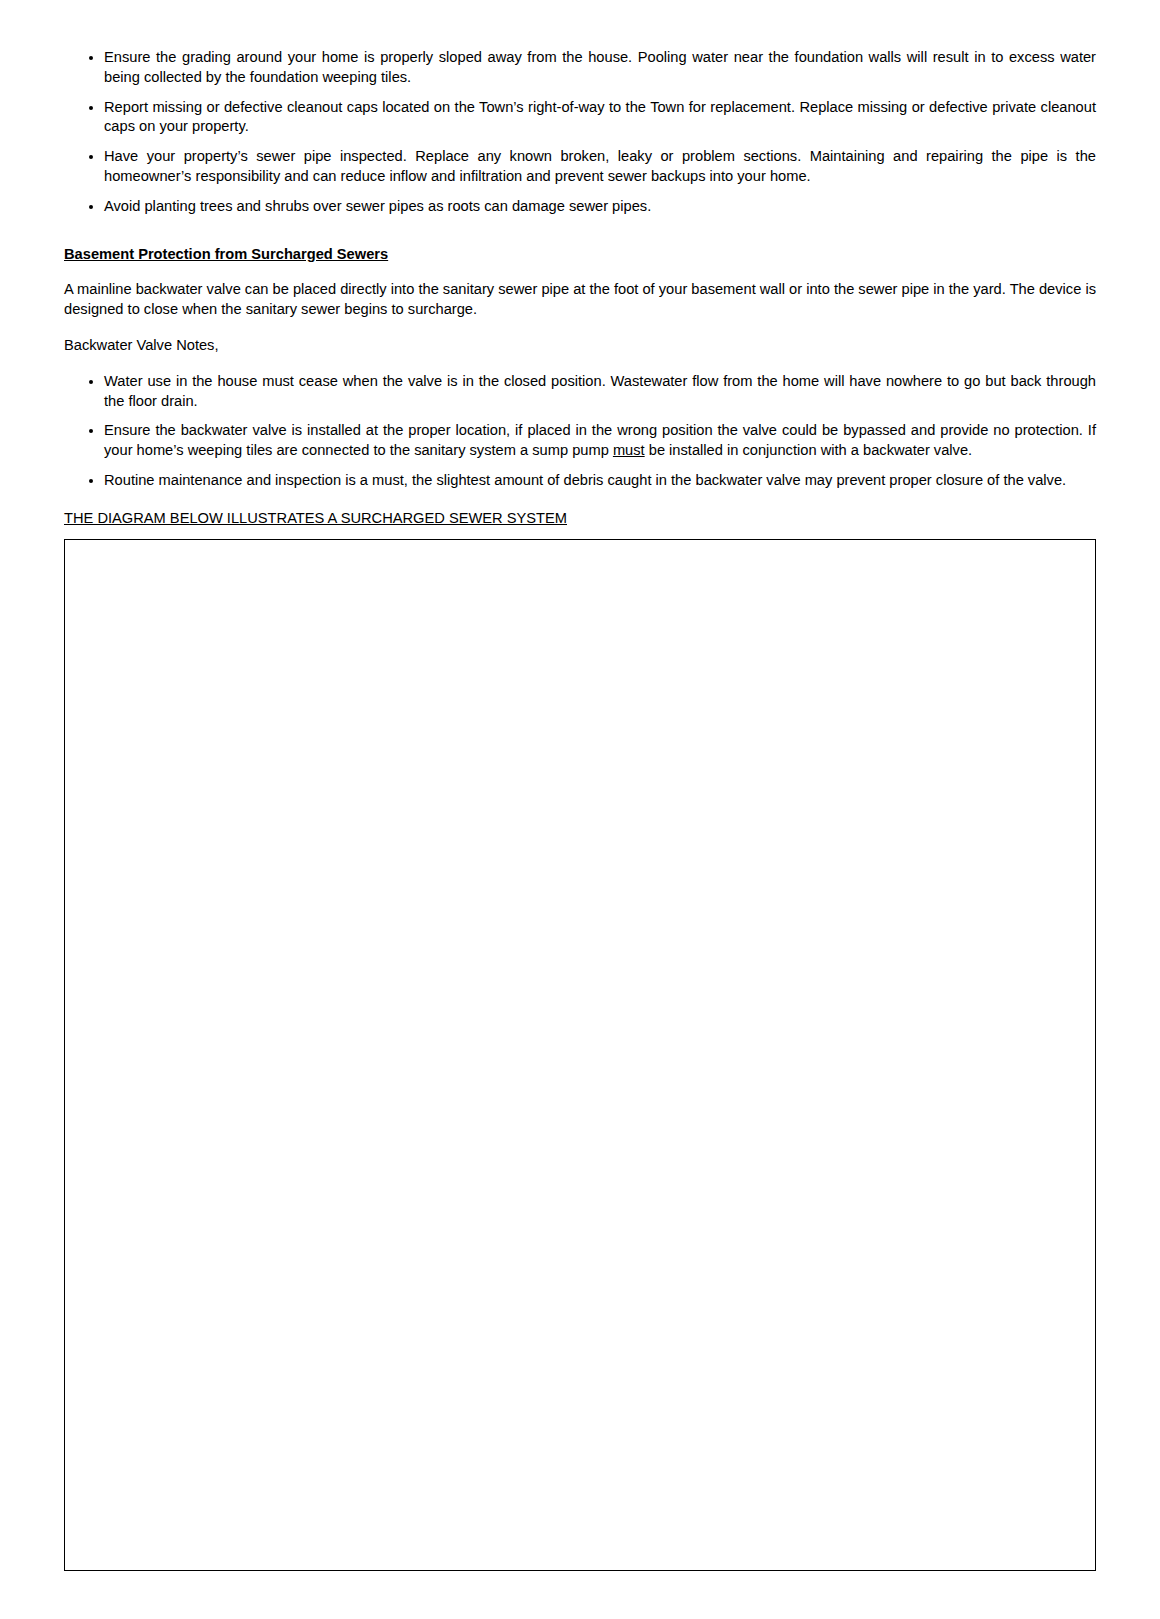Ensure the grading around your home is properly sloped away from the house. Pooling water near the foundation walls will result in to excess water being collected by the foundation weeping tiles.
Report missing or defective cleanout caps located on the Town’s right-of-way to the Town for replacement. Replace missing or defective private cleanout caps on your property.
Have your property’s sewer pipe inspected. Replace any known broken, leaky or problem sections. Maintaining and repairing the pipe is the homeowner’s responsibility and can reduce inflow and infiltration and prevent sewer backups into your home.
Avoid planting trees and shrubs over sewer pipes as roots can damage sewer pipes.
Basement Protection from Surcharged Sewers
A mainline backwater valve can be placed directly into the sanitary sewer pipe at the foot of your basement wall or into the sewer pipe in the yard. The device is designed to close when the sanitary sewer begins to surcharge.
Backwater Valve Notes,
Water use in the house must cease when the valve is in the closed position. Wastewater flow from the home will have nowhere to go but back through the floor drain.
Ensure the backwater valve is installed at the proper location, if placed in the wrong position the valve could be bypassed and provide no protection. If your home’s weeping tiles are connected to the sanitary system a sump pump must be installed in conjunction with a backwater valve.
Routine maintenance and inspection is a must, the slightest amount of debris caught in the backwater valve may prevent proper closure of the valve.
THE DIAGRAM BELOW ILLUSTRATES A SURCHARGED SEWER SYSTEM